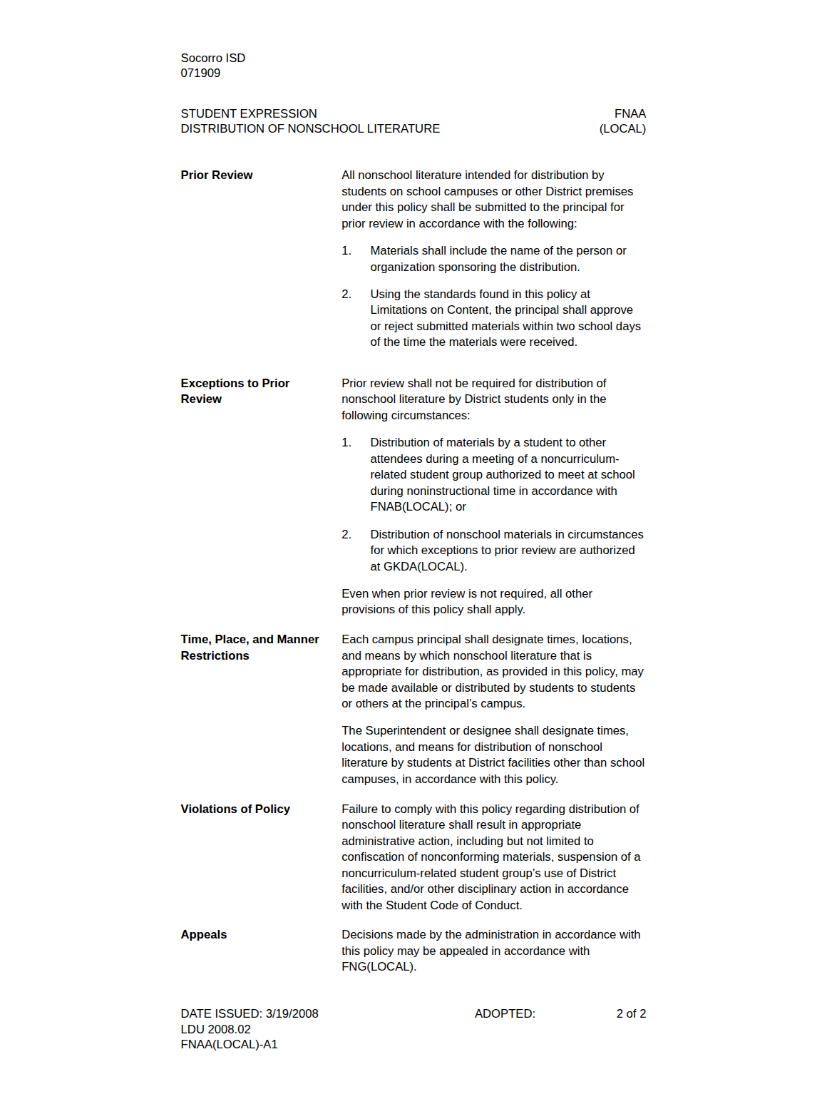Socorro ISD
071909
STUDENT EXPRESSION
DISTRIBUTION OF NONSCHOOL LITERATURE
FNAA
(LOCAL)
Prior Review
All nonschool literature intended for distribution by students on school campuses or other District premises under this policy shall be submitted to the principal for prior review in accordance with the following:
1. Materials shall include the name of the person or organization sponsoring the distribution.
2. Using the standards found in this policy at Limitations on Content, the principal shall approve or reject submitted materials within two school days of the time the materials were received.
Exceptions to Prior Review
Prior review shall not be required for distribution of nonschool literature by District students only in the following circumstances:
1. Distribution of materials by a student to other attendees during a meeting of a noncurriculum-related student group authorized to meet at school during noninstructional time in accordance with FNAB(LOCAL); or
2. Distribution of nonschool materials in circumstances for which exceptions to prior review are authorized at GKDA(LOCAL).
Even when prior review is not required, all other provisions of this policy shall apply.
Time, Place, and Manner Restrictions
Each campus principal shall designate times, locations, and means by which nonschool literature that is appropriate for distribution, as provided in this policy, may be made available or distributed by students to students or others at the principal’s campus.
The Superintendent or designee shall designate times, locations, and means for distribution of nonschool literature by students at District facilities other than school campuses, in accordance with this policy.
Violations of Policy
Failure to comply with this policy regarding distribution of nonschool literature shall result in appropriate administrative action, including but not limited to confiscation of nonconforming materials, suspension of a noncurriculum-related student group’s use of District facilities, and/or other disciplinary action in accordance with the Student Code of Conduct.
Appeals
Decisions made by the administration in accordance with this policy may be appealed in accordance with FNG(LOCAL).
DATE ISSUED: 3/19/2008
LDU 2008.02
FNAA(LOCAL)-A1
ADOPTED:
2 of 2